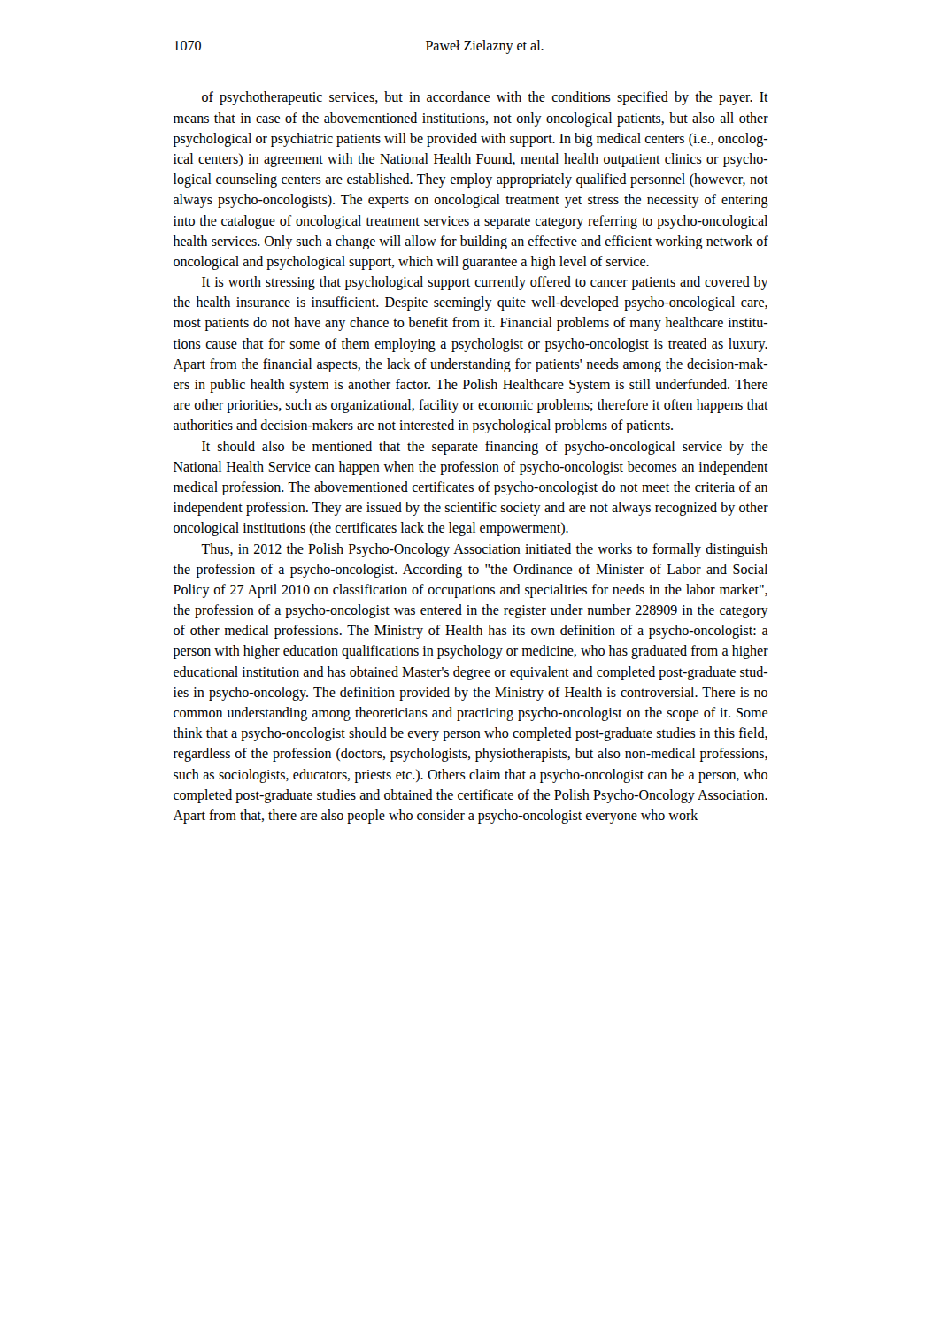1070 Paweł Zielazny et al.
of psychotherapeutic services, but in accordance with the conditions specified by the payer. It means that in case of the abovementioned institutions, not only oncological patients, but also all other psychological or psychiatric patients will be provided with support. In big medical centers (i.e., oncological centers) in agreement with the National Health Found, mental health outpatient clinics or psychological counseling centers are established. They employ appropriately qualified personnel (however, not always psycho-oncologists). The experts on oncological treatment yet stress the necessity of entering into the catalogue of oncological treatment services a separate category referring to psycho-oncological health services. Only such a change will allow for building an effective and efficient working network of oncological and psychological support, which will guarantee a high level of service.
It is worth stressing that psychological support currently offered to cancer patients and covered by the health insurance is insufficient. Despite seemingly quite well-developed psycho-oncological care, most patients do not have any chance to benefit from it. Financial problems of many healthcare institutions cause that for some of them employing a psychologist or psycho-oncologist is treated as luxury. Apart from the financial aspects, the lack of understanding for patients' needs among the decision-makers in public health system is another factor. The Polish Healthcare System is still underfunded. There are other priorities, such as organizational, facility or economic problems; therefore it often happens that authorities and decision-makers are not interested in psychological problems of patients.
It should also be mentioned that the separate financing of psycho-oncological service by the National Health Service can happen when the profession of psycho-oncologist becomes an independent medical profession. The abovementioned certificates of psycho-oncologist do not meet the criteria of an independent profession. They are issued by the scientific society and are not always recognized by other oncological institutions (the certificates lack the legal empowerment).
Thus, in 2012 the Polish Psycho-Oncology Association initiated the works to formally distinguish the profession of a psycho-oncologist. According to "the Ordinance of Minister of Labor and Social Policy of 27 April 2010 on classification of occupations and specialities for needs in the labor market", the profession of a psycho-oncologist was entered in the register under number 228909 in the category of other medical professions. The Ministry of Health has its own definition of a psycho-oncologist: a person with higher education qualifications in psychology or medicine, who has graduated from a higher educational institution and has obtained Master's degree or equivalent and completed post-graduate studies in psycho-oncology. The definition provided by the Ministry of Health is controversial. There is no common understanding among theoreticians and practicing psycho-oncologist on the scope of it. Some think that a psycho-oncologist should be every person who completed post-graduate studies in this field, regardless of the profession (doctors, psychologists, physiotherapists, but also non-medical professions, such as sociologists, educators, priests etc.). Others claim that a psycho-oncologist can be a person, who completed post-graduate studies and obtained the certificate of the Polish Psycho-Oncology Association. Apart from that, there are also people who consider a psycho-oncologist everyone who work